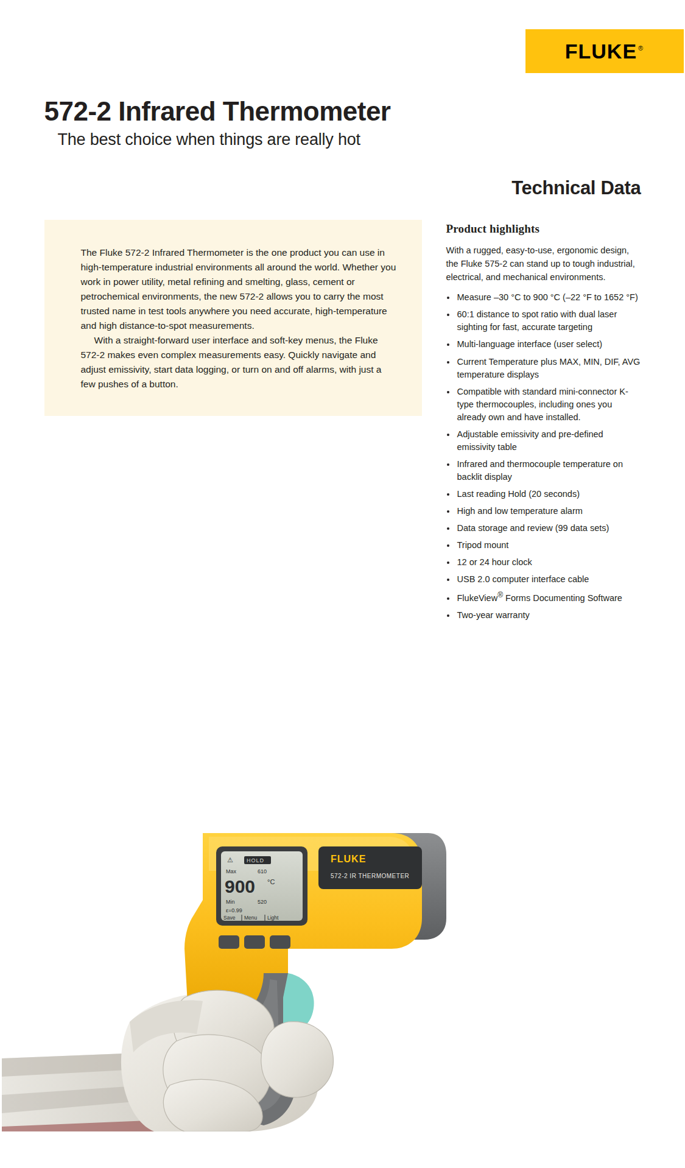FLUKE®
572-2 Infrared Thermometer
The best choice when things are really hot
Technical Data
The Fluke 572-2 Infrared Thermometer is the one product you can use in high-temperature industrial environments all around the world. Whether you work in power utility, metal refining and smelting, glass, cement or petrochemical environments, the new 572-2 allows you to carry the most trusted name in test tools anywhere you need accurate, high-temperature and high distance-to-spot measurements.
With a straight-forward user interface and soft-key menus, the Fluke 572-2 makes even complex measurements easy. Quickly navigate and adjust emissivity, start data logging, or turn on and off alarms, with just a few pushes of a button.
Product highlights
With a rugged, easy-to-use, ergonomic design, the Fluke 575-2 can stand up to tough industrial, electrical, and mechanical environments.
Measure –30 °C to 900 °C (–22 °F to 1652 °F)
60:1 distance to spot ratio with dual laser sighting for fast, accurate targeting
Multi-language interface (user select)
Current Temperature plus MAX, MIN, DIF, AVG temperature displays
Compatible with standard mini-connector K-type thermocouples, including ones you already own and have installed.
Adjustable emissivity and pre-defined emissivity table
Infrared and thermocouple temperature on backlit display
Last reading Hold (20 seconds)
High and low temperature alarm
Data storage and review (99 data sets)
Tripod mount
12 or 24 hour clock
USB 2.0 computer interface cable
FlukeView® Forms Documenting Software
Two-year warranty
Fluke 572-2 Infrared Thermometer held in a gloved hand A yellow and grey handheld infrared thermometer with a backlit display reading 900 degrees Celsius, gripped by a hand wearing a heavy white work glove. ⚠ HOLD Max 610 900 °C Min 520 ε=0.99 Save Menu Light FLUKE 572-2 IR THERMOMETER